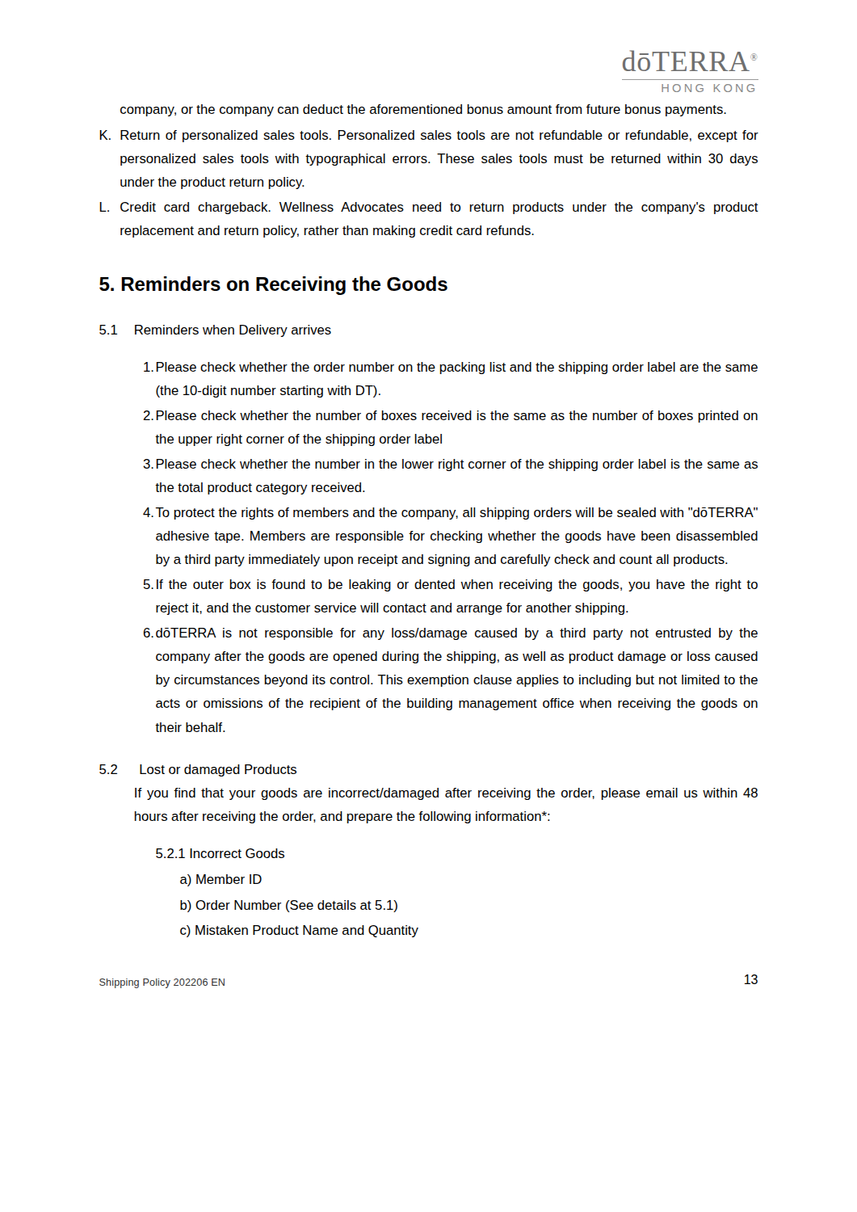dōTERRA®
HONG KONG
company, or the company can deduct the aforementioned bonus amount from future bonus payments.
K. Return of personalized sales tools. Personalized sales tools are not refundable or refundable, except for personalized sales tools with typographical errors. These sales tools must be returned within 30 days under the product return policy.
L. Credit card chargeback. Wellness Advocates need to return products under the company's product replacement and return policy, rather than making credit card refunds.
5. Reminders on Receiving the Goods
5.1 Reminders when Delivery arrives
1. Please check whether the order number on the packing list and the shipping order label are the same (the 10-digit number starting with DT).
2. Please check whether the number of boxes received is the same as the number of boxes printed on the upper right corner of the shipping order label
3. Please check whether the number in the lower right corner of the shipping order label is the same as the total product category received.
4. To protect the rights of members and the company, all shipping orders will be sealed with "dōTERRA" adhesive tape. Members are responsible for checking whether the goods have been disassembled by a third party immediately upon receipt and signing and carefully check and count all products.
5. If the outer box is found to be leaking or dented when receiving the goods, you have the right to reject it, and the customer service will contact and arrange for another shipping.
6. dōTERRA is not responsible for any loss/damage caused by a third party not entrusted by the company after the goods are opened during the shipping, as well as product damage or loss caused by circumstances beyond its control. This exemption clause applies to including but not limited to the acts or omissions of the recipient of the building management office when receiving the goods on their behalf.
5.2
Lost or damaged Products
If you find that your goods are incorrect/damaged after receiving the order, please email us within 48 hours after receiving the order, and prepare the following information*:
5.2.1 Incorrect Goods
a) Member ID
b) Order Number (See details at 5.1)
c) Mistaken Product Name and Quantity
Shipping Policy 202206 EN
13